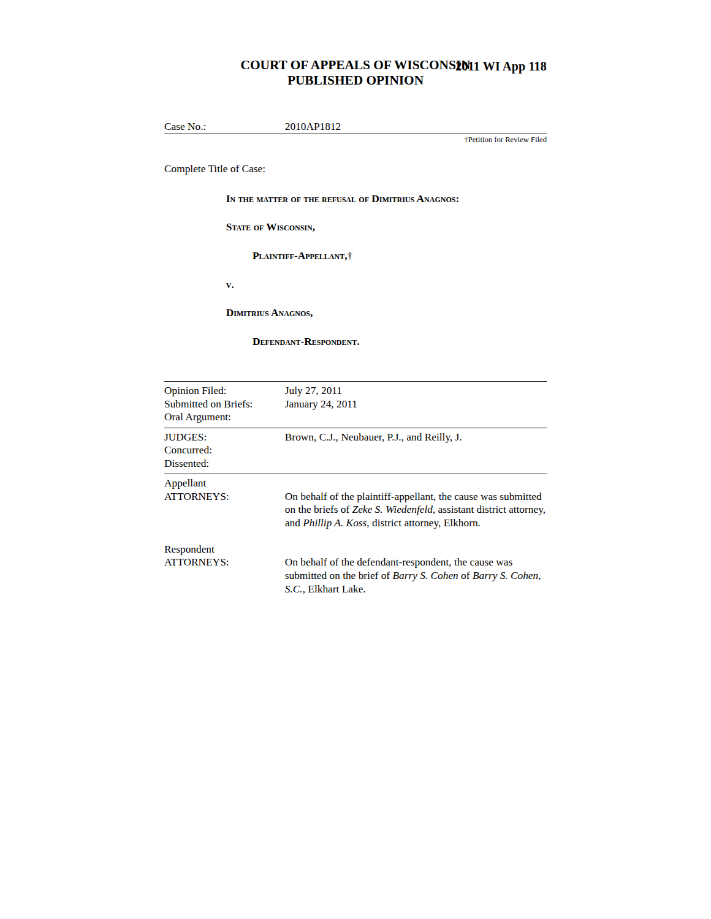2011 WI App 118
COURT OF APPEALS OF WISCONSIN PUBLISHED OPINION
| Case No.: | 2010AP1812 |
†Petition for Review Filed
Complete Title of Case:
In the matter of the refusal of Dimitrius Anagnos:
State of Wisconsin,
Plaintiff-Appellant,†
v.
Dimitrius Anagnos,
Defendant-Respondent.
| Opinion Filed: | July 27, 2011 |
| Submitted on Briefs: | January 24, 2011 |
| Oral Argument: | |
| JUDGES: | Brown, C.J., Neubauer, P.J., and Reilly, J. |
| Concurred: | |
| Dissented: | |
| Appellant ATTORNEYS: | On behalf of the plaintiff-appellant, the cause was submitted on the briefs of Zeke S. Wiedenfeld , assistant district attorney, and Phillip A. Koss , district attorney, Elkhorn. |
| Respondent ATTORNEYS: | On behalf of the defendant-respondent, the cause was submitted on the brief of Barry S. Cohen of Barry S. Cohen, S.C. , Elkhart Lake. |